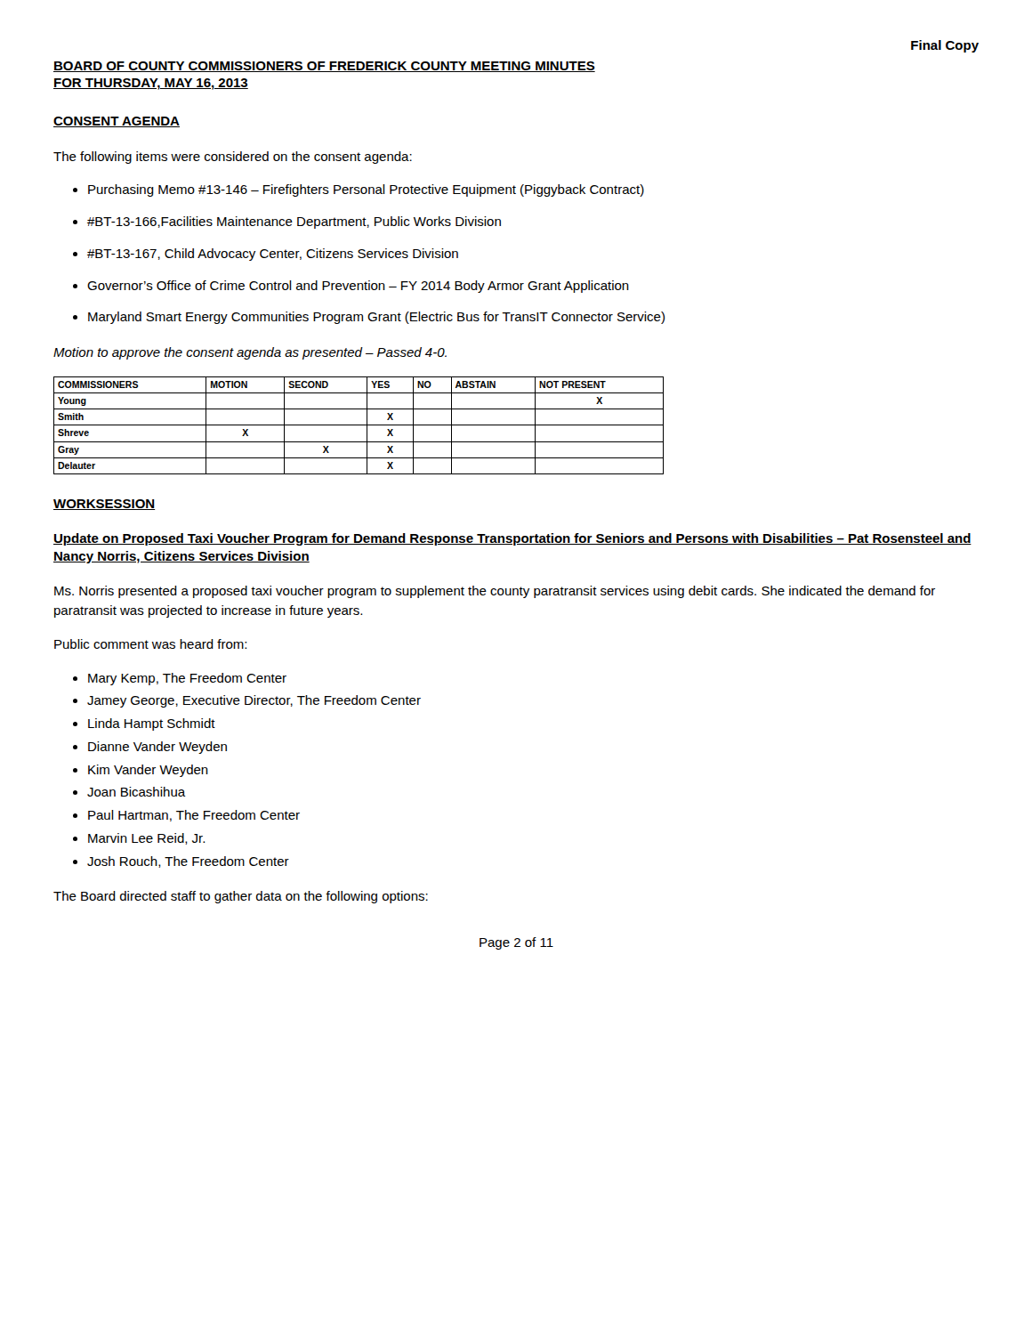Final Copy
BOARD OF COUNTY COMMISSIONERS OF FREDERICK COUNTY MEETING MINUTES
FOR THURSDAY, MAY 16, 2013
CONSENT AGENDA
The following items were considered on the consent agenda:
Purchasing Memo #13-146 – Firefighters Personal Protective Equipment (Piggyback Contract)
#BT-13-166,Facilities Maintenance Department, Public Works Division
#BT-13-167, Child Advocacy Center, Citizens Services Division
Governor’s Office of Crime Control and Prevention – FY 2014 Body Armor Grant Application
Maryland Smart Energy Communities Program Grant (Electric Bus for TransIT Connector Service)
Motion to approve the consent agenda as presented – Passed 4-0.
| COMMISSIONERS | MOTION | SECOND | YES | NO | ABSTAIN | NOT PRESENT |
| --- | --- | --- | --- | --- | --- | --- |
| Young | | | | | | X |
| Smith | | | X | | | |
| Shreve | X | | X | | | |
| Gray | | X | X | | | |
| Delauter | | | X | | | |
WORKSESSION
Update on Proposed Taxi Voucher Program for Demand Response Transportation for Seniors and Persons with Disabilities – Pat Rosensteel and Nancy Norris, Citizens Services Division
Ms. Norris presented a proposed taxi voucher program to supplement the county paratransit services using debit cards. She indicated the demand for paratransit was projected to increase in future years.
Public comment was heard from:
Mary Kemp, The Freedom Center
Jamey George, Executive Director, The Freedom Center
Linda Hampt Schmidt
Dianne Vander Weyden
Kim Vander Weyden
Joan Bicashihua
Paul Hartman, The Freedom Center
Marvin Lee Reid, Jr.
Josh Rouch, The Freedom Center
The Board directed staff to gather data on the following options:
Page 2 of 11